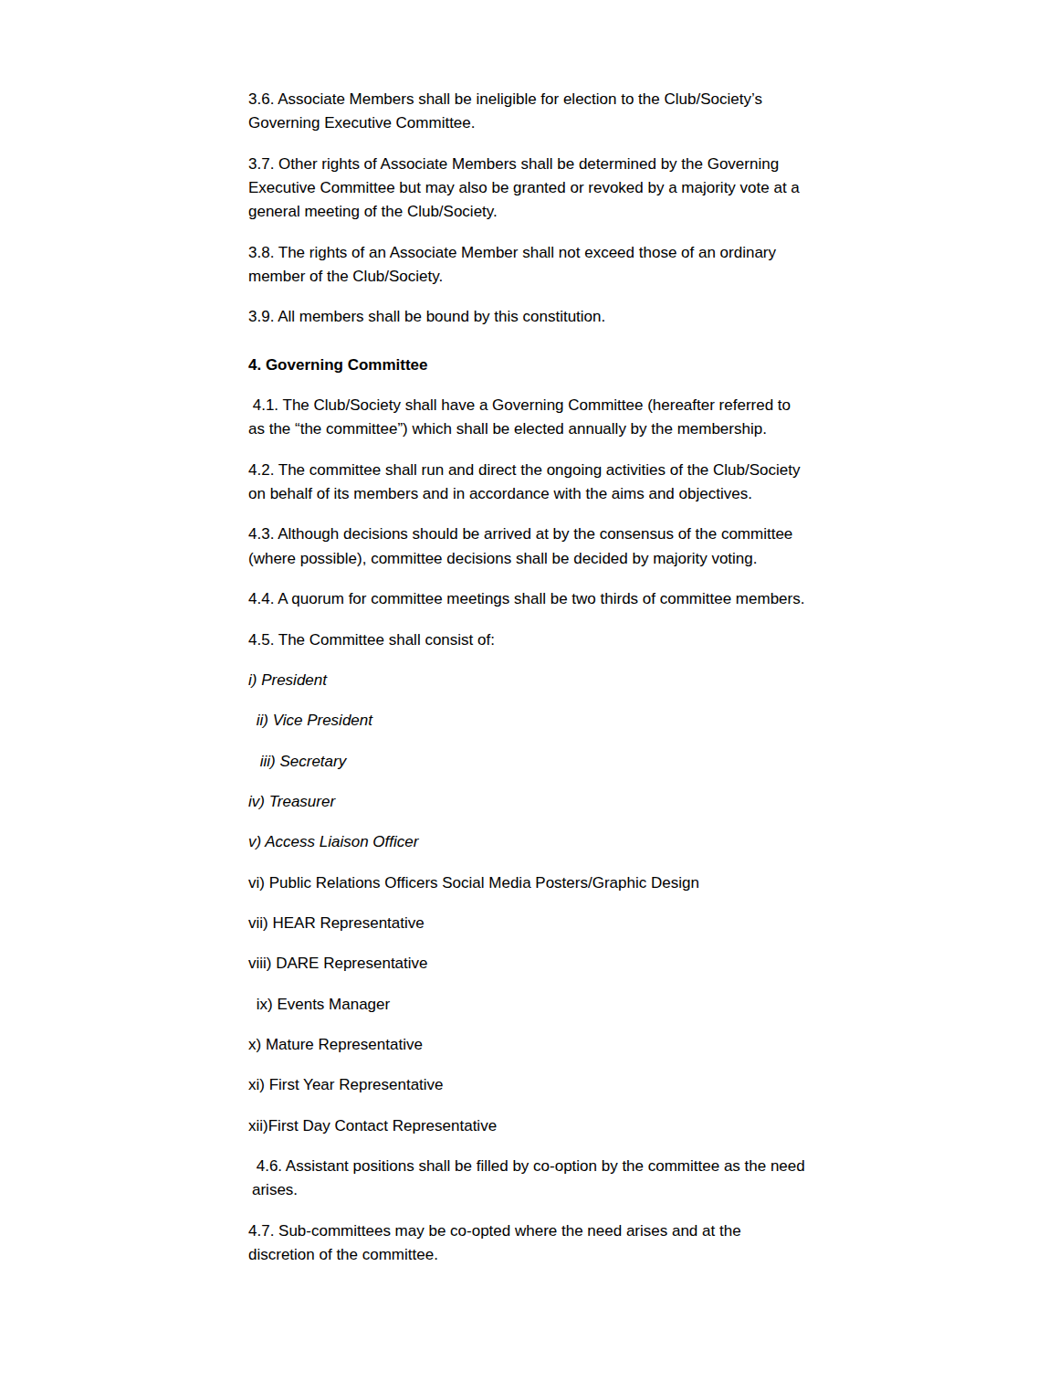3.6. Associate Members shall be ineligible for election to the Club/Society’s Governing Executive Committee.
3.7. Other rights of Associate Members shall be determined by the Governing Executive Committee but may also be granted or revoked by a majority vote at a general meeting of the Club/Society.
3.8. The rights of an Associate Member shall not exceed those of an ordinary member of the Club/Society.
3.9. All members shall be bound by this constitution.
4. Governing Committee
4.1. The Club/Society shall have a Governing Committee (hereafter referred to as the “the committee”) which shall be elected annually by the membership.
4.2. The committee shall run and direct the ongoing activities of the Club/Society on behalf of its members and in accordance with the aims and objectives.
4.3. Although decisions should be arrived at by the consensus of the committee (where possible), committee decisions shall be decided by majority voting.
4.4. A quorum for committee meetings shall be two thirds of committee members.
4.5. The Committee shall consist of:
i) President
ii) Vice President
iii) Secretary
iv) Treasurer
v) Access Liaison Officer
vi) Public Relations Officers Social Media Posters/Graphic Design
vii) HEAR Representative
viii) DARE Representative
ix) Events Manager
x) Mature Representative
xi) First Year Representative
xii)First Day Contact Representative
4.6. Assistant positions shall be filled by co-option by the committee as the need arises.
4.7. Sub-committees may be co-opted where the need arises and at the discretion of the committee.